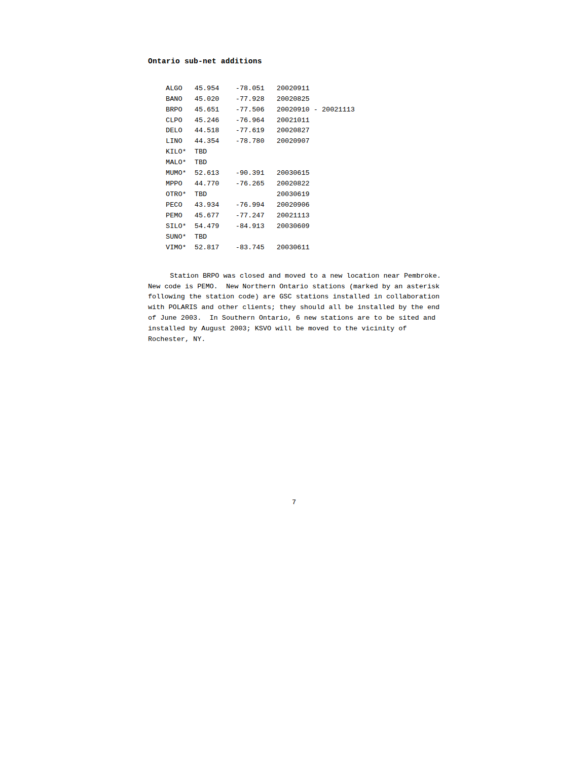Ontario sub-net additions
ALGO   45.954    -78.051   20020911
BANO   45.020    -77.928   20020825
BRPO   45.651    -77.506   20020910 - 20021113
CLPO   45.246    -76.964   20021011
DELO   44.518    -77.619   20020827
LINO   44.354    -78.780   20020907
KILO*  TBD
MALO*  TBD
MUMO*  52.613    -90.391   20030615
MPPO   44.770    -76.265   20020822
OTRO*  TBD                 20030619
PECO   43.934    -76.994   20020906
PEMO   45.677    -77.247   20021113
SILO*  54.479    -84.913   20030609
SUNO*  TBD
VIMO*  52.817    -83.745   20030611
Station BRPO was closed and moved to a new location near Pembroke. New code is PEMO. New Northern Ontario stations (marked by an asterisk following the station code) are GSC stations installed in collaboration with POLARIS and other clients; they should all be installed by the end of June 2003. In Southern Ontario, 6 new stations are to be sited and installed by August 2003; KSVO will be moved to the vicinity of Rochester, NY.
7